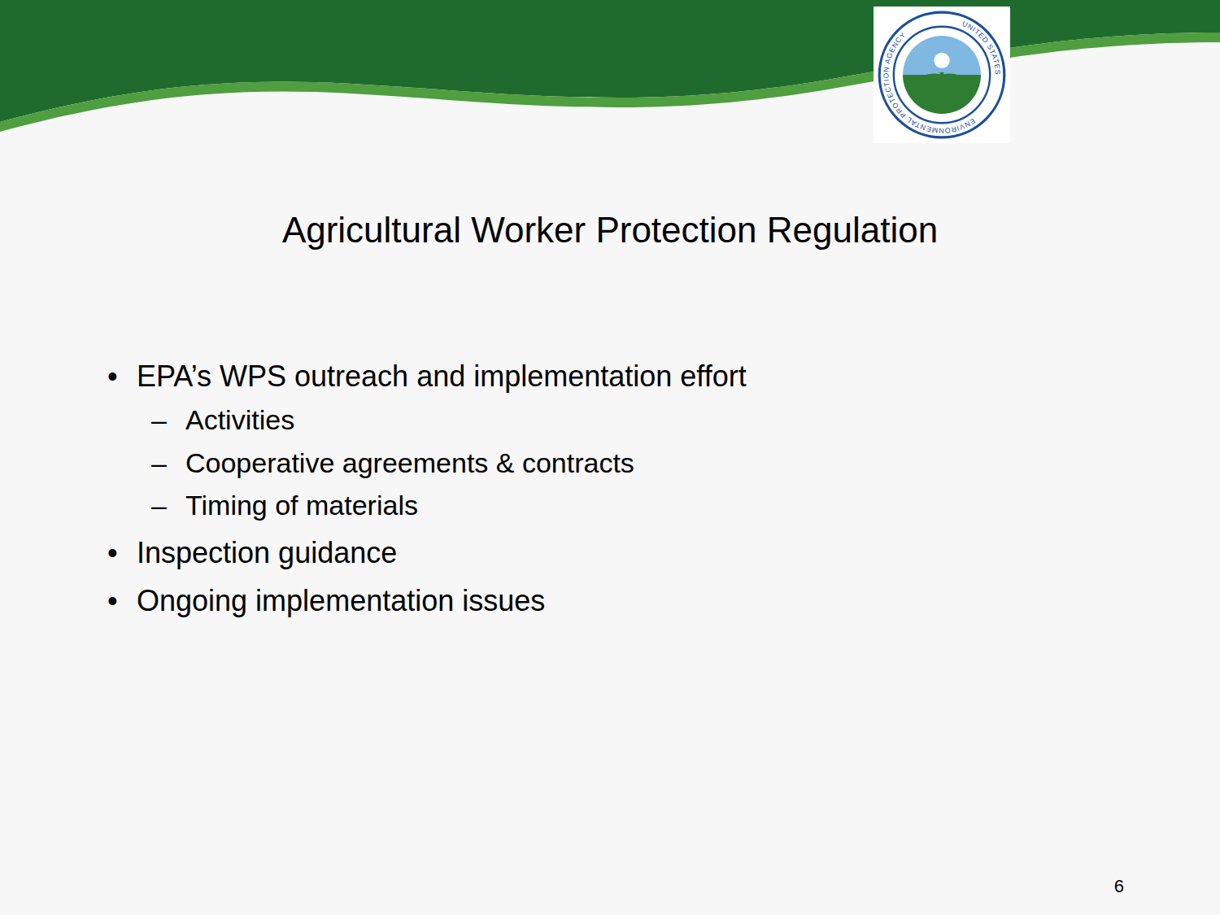UNITED STATES ENVIRONMENTAL PROTECTION AGENCY
Agricultural Worker Protection Regulation
EPA’s WPS outreach and implementation effort
Activities
Cooperative agreements & contracts
Timing of materials
Inspection guidance
Ongoing implementation issues
6